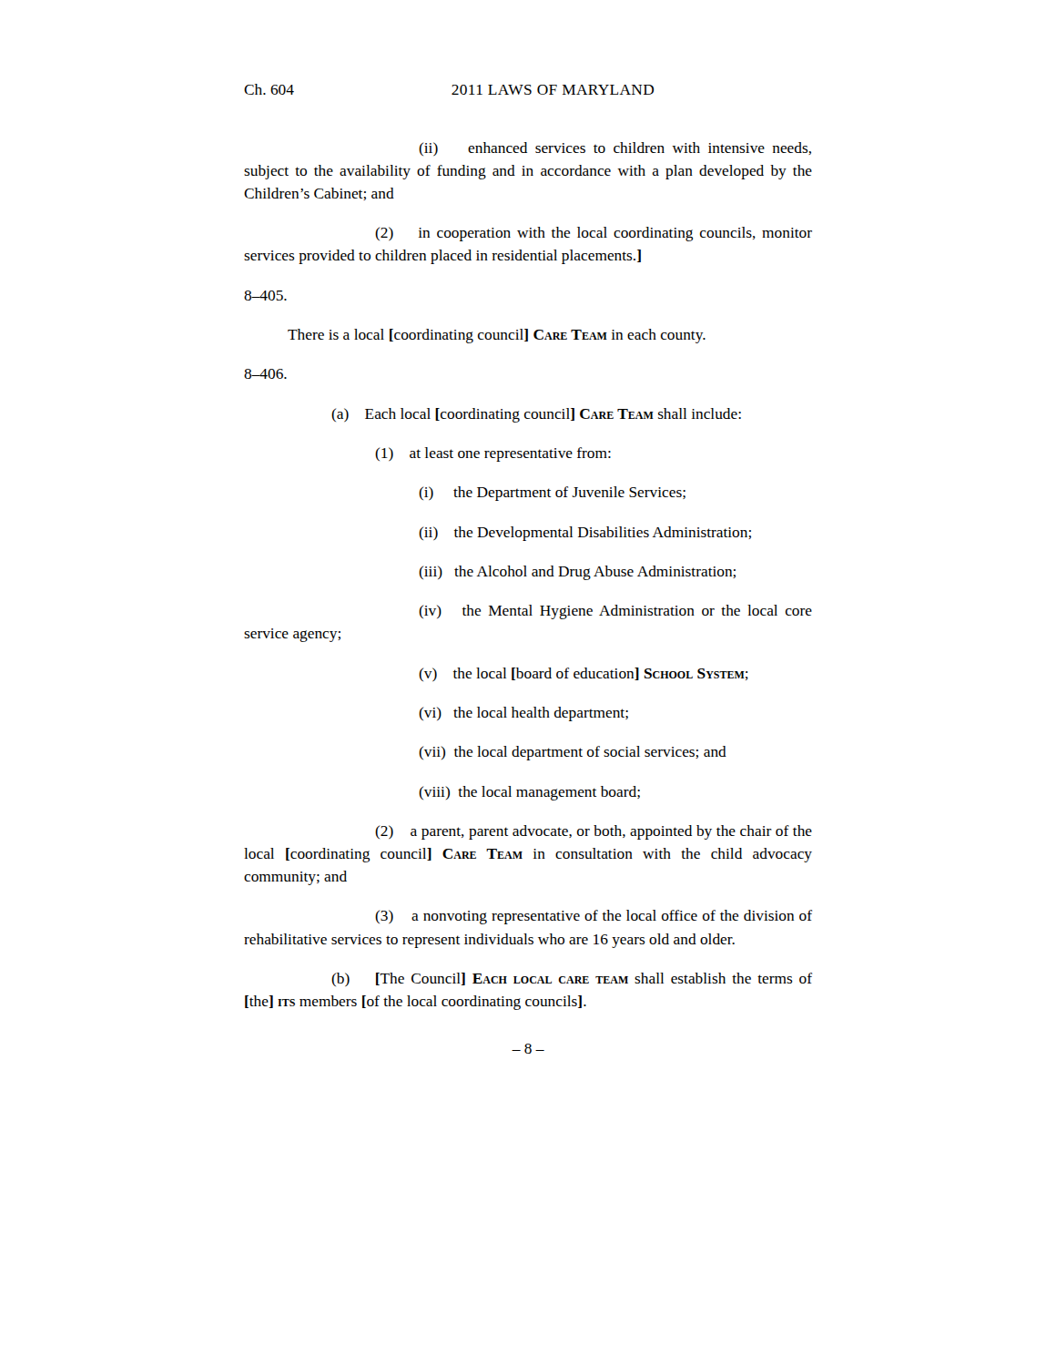Ch. 604
2011 LAWS OF MARYLAND
(ii) enhanced services to children with intensive needs, subject to the availability of funding and in accordance with a plan developed by the Children’s Cabinet; and
(2) in cooperation with the local coordinating councils, monitor services provided to children placed in residential placements.]
8–405.
There is a local [coordinating council] Care Team in each county.
8–406.
(a) Each local [coordinating council] Care Team shall include:
(1) at least one representative from:
(i) the Department of Juvenile Services;
(ii) the Developmental Disabilities Administration;
(iii) the Alcohol and Drug Abuse Administration;
(iv) the Mental Hygiene Administration or the local core service agency;
(v) the local [board of education] School System;
(vi) the local health department;
(vii) the local department of social services; and
(viii) the local management board;
(2) a parent, parent advocate, or both, appointed by the chair of the local [coordinating council] Care Team in consultation with the child advocacy community; and
(3) a nonvoting representative of the local office of the division of rehabilitative services to represent individuals who are 16 years old and older.
(b) [The Council] Each local care team shall establish the terms of [the] its members [of the local coordinating councils].
– 8 –